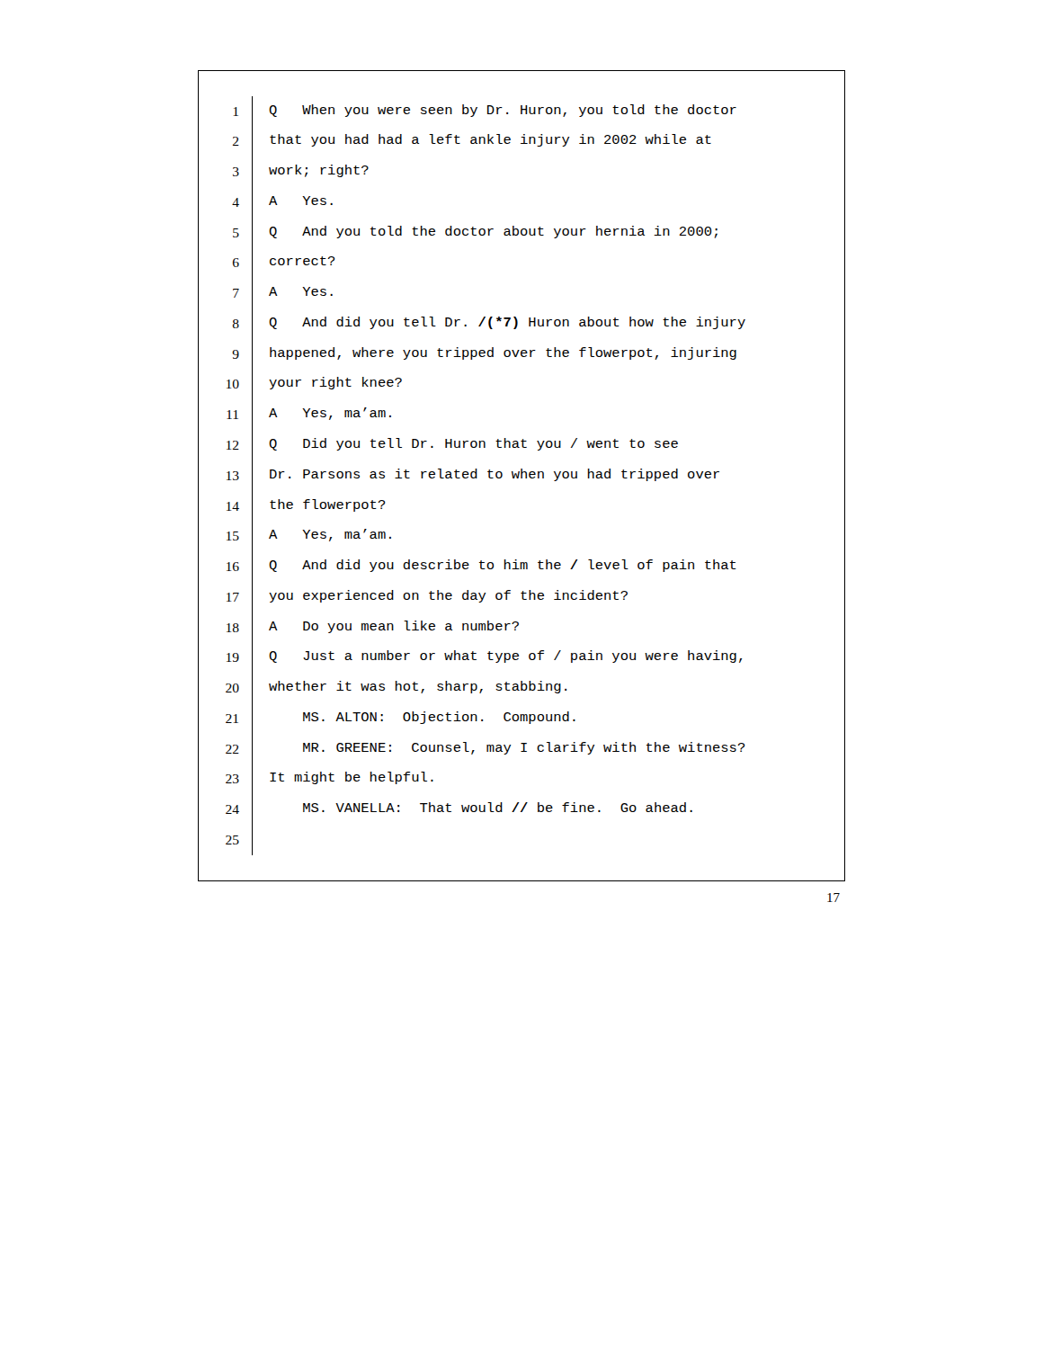| 1 | Q When you were seen by Dr. Huron, you told the doctor |
| 2 | that you had had a left ankle injury in 2002 while at |
| 3 | work; right? |
| 4 | A Yes. |
| 5 | Q And you told the doctor about your hernia in 2000; |
| 6 | correct? |
| 7 | A Yes. |
| 8 | Q And did you tell Dr. /(*7) Huron about how the injury |
| 9 | happened, where you tripped over the flowerpot, injuring |
| 10 | your right knee? |
| 11 | A Yes, ma’am. |
| 12 | Q Did you tell Dr. Huron that you / went to see |
| 13 | Dr. Parsons as it related to when you had tripped over |
| 14 | the flowerpot? |
| 15 | A Yes, ma’am. |
| 16 | Q And did you describe to him the / level of pain that |
| 17 | you experienced on the day of the incident? |
| 18 | A Do you mean like a number? |
| 19 | Q Just a number or what type of / pain you were having, |
| 20 | whether it was hot, sharp, stabbing. |
| 21 | MS. ALTON: Objection. Compound. |
| 22 | MR. GREENE: Counsel, may I clarify with the witness? |
| 23 | It might be helpful. |
| 24 | MS. VANELLA: That would // be fine. Go ahead. |
| 25 | |
17